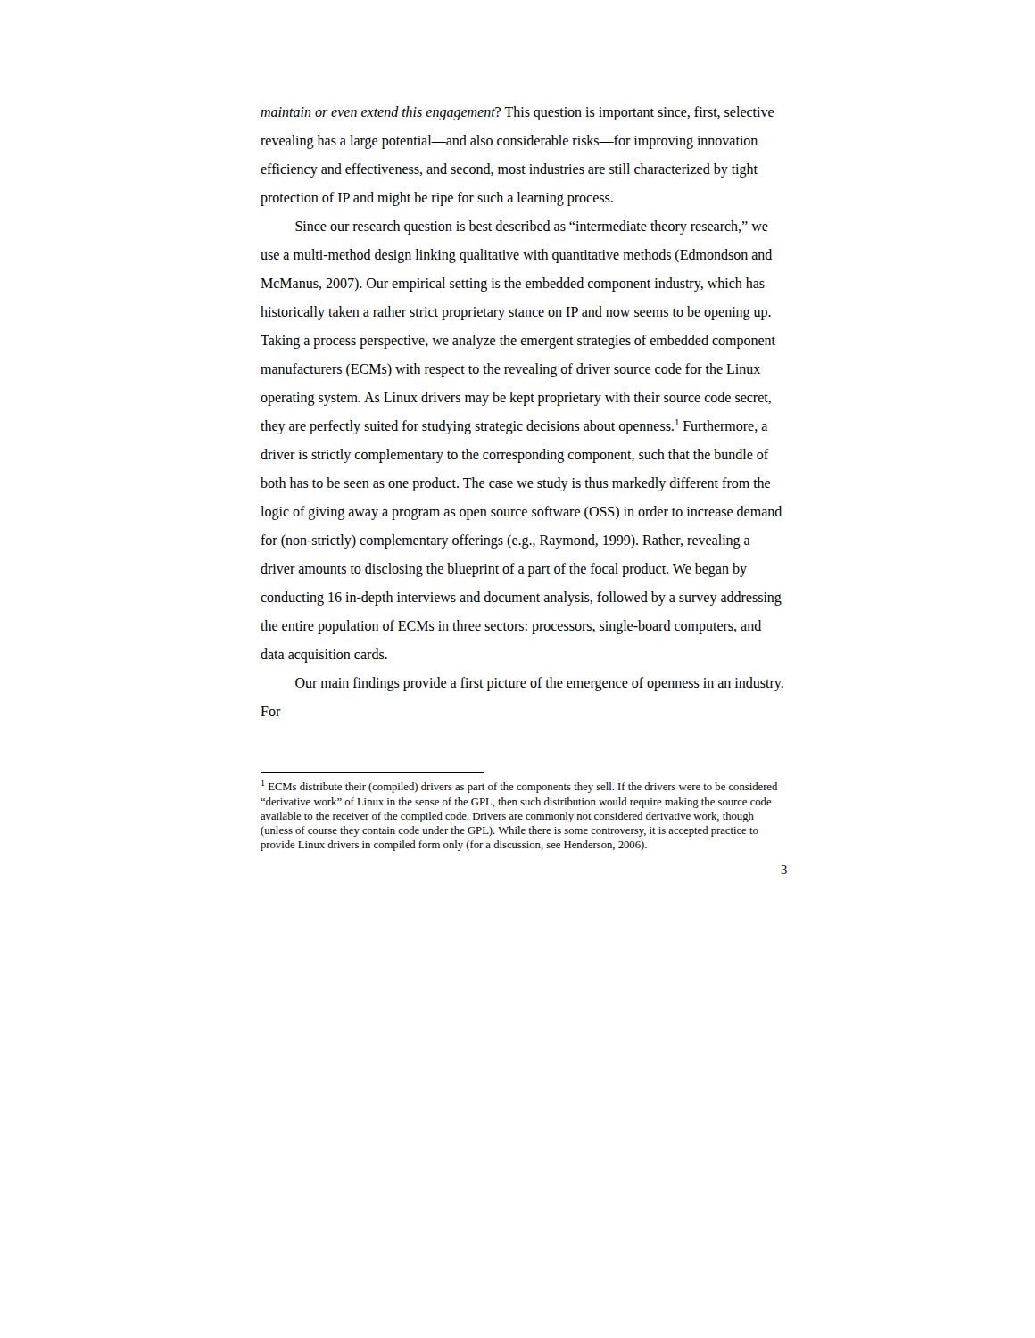maintain or even extend this engagement? This question is important since, first, selective revealing has a large potential—and also considerable risks—for improving innovation efficiency and effectiveness, and second, most industries are still characterized by tight protection of IP and might be ripe for such a learning process.
Since our research question is best described as “intermediate theory research,” we use a multi-method design linking qualitative with quantitative methods (Edmondson and McManus, 2007). Our empirical setting is the embedded component industry, which has historically taken a rather strict proprietary stance on IP and now seems to be opening up. Taking a process perspective, we analyze the emergent strategies of embedded component manufacturers (ECMs) with respect to the revealing of driver source code for the Linux operating system. As Linux drivers may be kept proprietary with their source code secret, they are perfectly suited for studying strategic decisions about openness.1 Furthermore, a driver is strictly complementary to the corresponding component, such that the bundle of both has to be seen as one product. The case we study is thus markedly different from the logic of giving away a program as open source software (OSS) in order to increase demand for (non-strictly) complementary offerings (e.g., Raymond, 1999). Rather, revealing a driver amounts to disclosing the blueprint of a part of the focal product. We began by conducting 16 in-depth interviews and document analysis, followed by a survey addressing the entire population of ECMs in three sectors: processors, single-board computers, and data acquisition cards.
Our main findings provide a first picture of the emergence of openness in an industry. For
1 ECMs distribute their (compiled) drivers as part of the components they sell. If the drivers were to be considered “derivative work” of Linux in the sense of the GPL, then such distribution would require making the source code available to the receiver of the compiled code. Drivers are commonly not considered derivative work, though (unless of course they contain code under the GPL). While there is some controversy, it is accepted practice to provide Linux drivers in compiled form only (for a discussion, see Henderson, 2006).
3